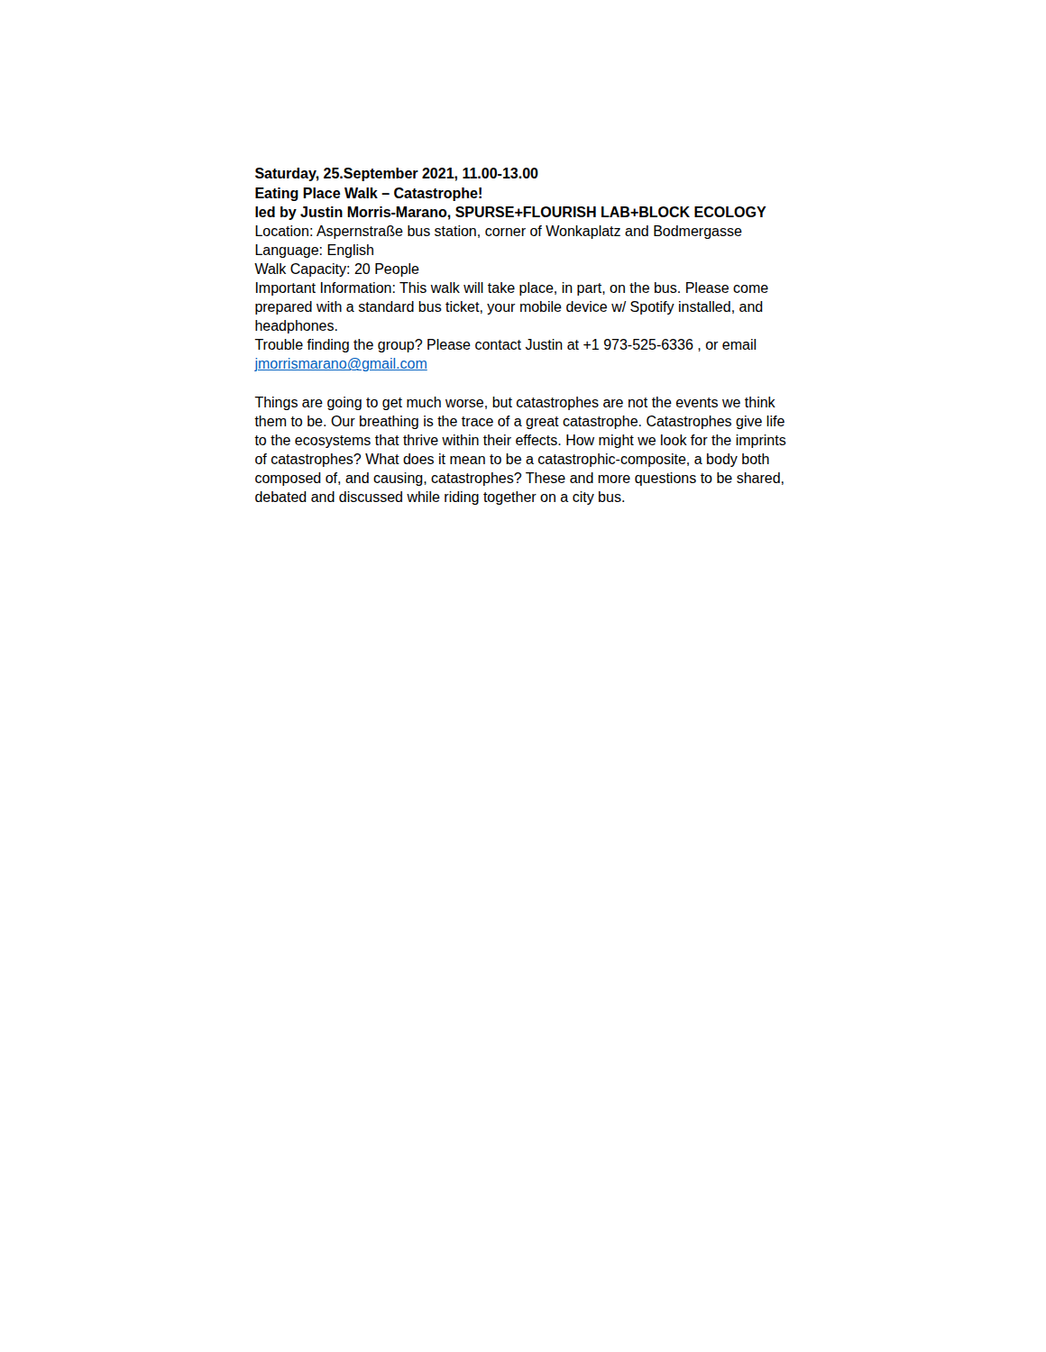Saturday, 25.September 2021, 11.00-13.00
Eating Place Walk – Catastrophe!
led by Justin Morris-Marano, SPURSE+FLOURISH LAB+BLOCK ECOLOGY
Location: Aspernstraße bus station, corner of Wonkaplatz and Bodmergasse
Language: English
Walk Capacity: 20 People
Important Information: This walk will take place, in part, on the bus. Please come prepared with a standard bus ticket, your mobile device w/ Spotify installed, and headphones.
Trouble finding the group? Please contact Justin at +1 973-525-6336 , or email jmorrismarano@gmail.com
Things are going to get much worse, but catastrophes are not the events we think them to be. Our breathing is the trace of a great catastrophe. Catastrophes give life to the ecosystems that thrive within their effects. How might we look for the imprints of catastrophes? What does it mean to be a catastrophic-composite, a body both composed of, and causing, catastrophes? These and more questions to be shared, debated and discussed while riding together on a city bus.